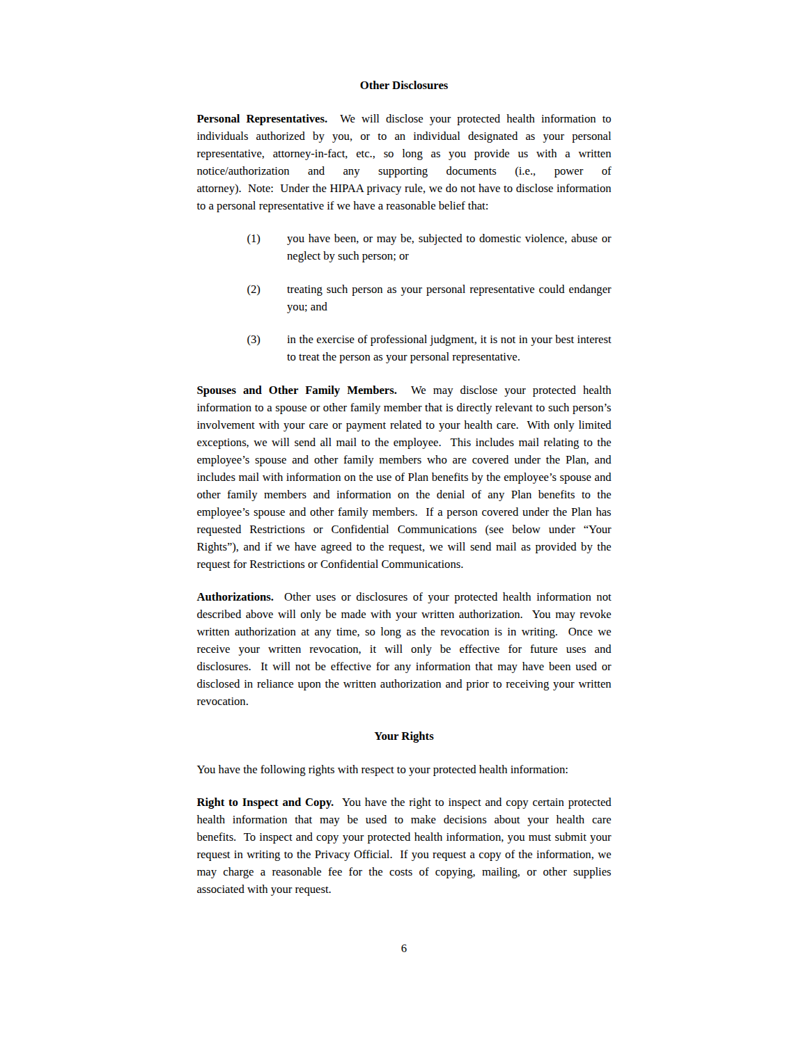Other Disclosures
Personal Representatives. We will disclose your protected health information to individuals authorized by you, or to an individual designated as your personal representative, attorney-in-fact, etc., so long as you provide us with a written notice/authorization and any supporting documents (i.e., power of attorney). Note: Under the HIPAA privacy rule, we do not have to disclose information to a personal representative if we have a reasonable belief that:
(1) you have been, or may be, subjected to domestic violence, abuse or neglect by such person; or
(2) treating such person as your personal representative could endanger you; and
(3) in the exercise of professional judgment, it is not in your best interest to treat the person as your personal representative.
Spouses and Other Family Members. We may disclose your protected health information to a spouse or other family member that is directly relevant to such person’s involvement with your care or payment related to your health care. With only limited exceptions, we will send all mail to the employee. This includes mail relating to the employee’s spouse and other family members who are covered under the Plan, and includes mail with information on the use of Plan benefits by the employee’s spouse and other family members and information on the denial of any Plan benefits to the employee’s spouse and other family members. If a person covered under the Plan has requested Restrictions or Confidential Communications (see below under “Your Rights”), and if we have agreed to the request, we will send mail as provided by the request for Restrictions or Confidential Communications.
Authorizations. Other uses or disclosures of your protected health information not described above will only be made with your written authorization. You may revoke written authorization at any time, so long as the revocation is in writing. Once we receive your written revocation, it will only be effective for future uses and disclosures. It will not be effective for any information that may have been used or disclosed in reliance upon the written authorization and prior to receiving your written revocation.
Your Rights
You have the following rights with respect to your protected health information:
Right to Inspect and Copy. You have the right to inspect and copy certain protected health information that may be used to make decisions about your health care benefits. To inspect and copy your protected health information, you must submit your request in writing to the Privacy Official. If you request a copy of the information, we may charge a reasonable fee for the costs of copying, mailing, or other supplies associated with your request.
6